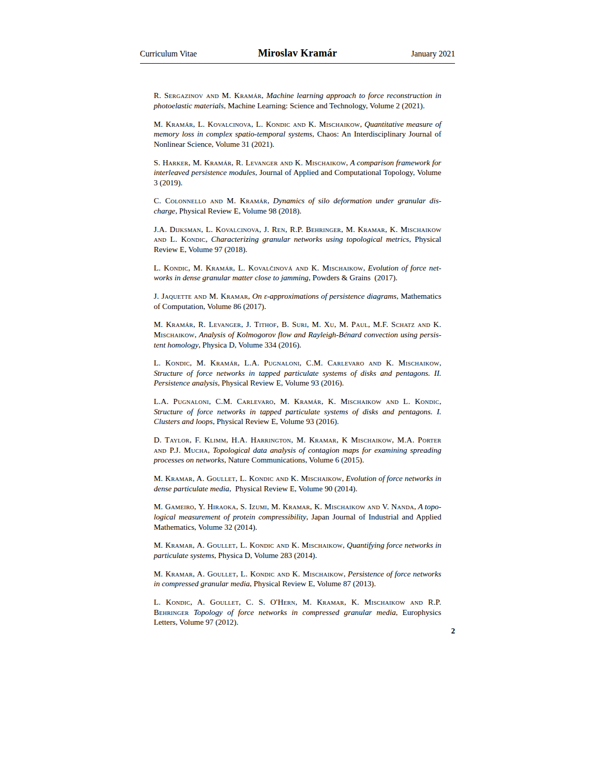Curriculum Vitae
Miroslav Kramár
January 2021
R. Sergazinov and M. Kramár, Machine learning approach to force reconstruction in photoelastic materials, Machine Learning: Science and Technology, Volume 2 (2021).
M. Kramár, L. Kovalcinova, L. Kondic and K. Mischaikow, Quantitative measure of memory loss in complex spatio-temporal systems, Chaos: An Interdisciplinary Journal of Nonlinear Science, Volume 31 (2021).
S. Harker, M. Kramár, R. Levanger and K. Mischaikow, A comparison framework for interleaved persistence modules, Journal of Applied and Computational Topology, Volume 3 (2019).
C. Colonnello and M. Kramár, Dynamics of silo deformation under granular discharge, Physical Review E, Volume 98 (2018).
J.A. Dijksman, L. Kovalcinova, J. Ren, R.P. Behringer, M. Kramar, K. Mischaikow and L. Kondic, Characterizing granular networks using topological metrics, Physical Review E, Volume 97 (2018).
L. Kondic, M. Kramár, L. Kovalčinová and K. Mischaikow, Evolution of force networks in dense granular matter close to jamming, Powders & Grains (2017).
J. Jaquette and M. Kramar, On ε-approximations of persistence diagrams, Mathematics of Computation, Volume 86 (2017).
M. Kramár, R. Levanger, J. Tithof, B. Suri, M. Xu, M. Paul, M.F. Schatz and K. Mischaikow, Analysis of Kolmogorov flow and Rayleigh-Bénard convection using persistent homology, Physica D, Volume 334 (2016).
L. Kondic, M. Kramár, L.A. Pugnaloni, C.M. Carlevaro and K. Mischaikow, Structure of force networks in tapped particulate systems of disks and pentagons. II. Persistence analysis, Physical Review E, Volume 93 (2016).
L.A. Pugnaloni, C.M. Carlevaro, M. Kramár, K. Mischaikow and L. Kondic, Structure of force networks in tapped particulate systems of disks and pentagons. I. Clusters and loops, Physical Review E, Volume 93 (2016).
D. Taylor, F. Klimm, H.A. Harrington, M. Kramar, K Mischaikow, M.A. Porter and P.J. Mucha, Topological data analysis of contagion maps for examining spreading processes on networks, Nature Communications, Volume 6 (2015).
M. Kramar, A. Goullet, L. Kondic and K. Mischaikow, Evolution of force networks in dense particulate media, Physical Review E, Volume 90 (2014).
M. Gameiro, Y. Hiraoka, S. Izumi, M. Kramar, K. Mischaikow and V. Nanda, A topological measurement of protein compressibility, Japan Journal of Industrial and Applied Mathematics, Volume 32 (2014).
M. Kramar, A. Goullet, L. Kondic and K. Mischaikow, Quantifying force networks in particulate systems, Physica D, Volume 283 (2014).
M. Kramar, A. Goullet, L. Kondic and K. Mischaikow, Persistence of force networks in compressed granular media, Physical Review E, Volume 87 (2013).
L. Kondic, A. Goullet, C. S. O'Hern, M. Kramar, K. Mischaikow and R.P. Behringer Topology of force networks in compressed granular media, Europhysics Letters, Volume 97 (2012).
2